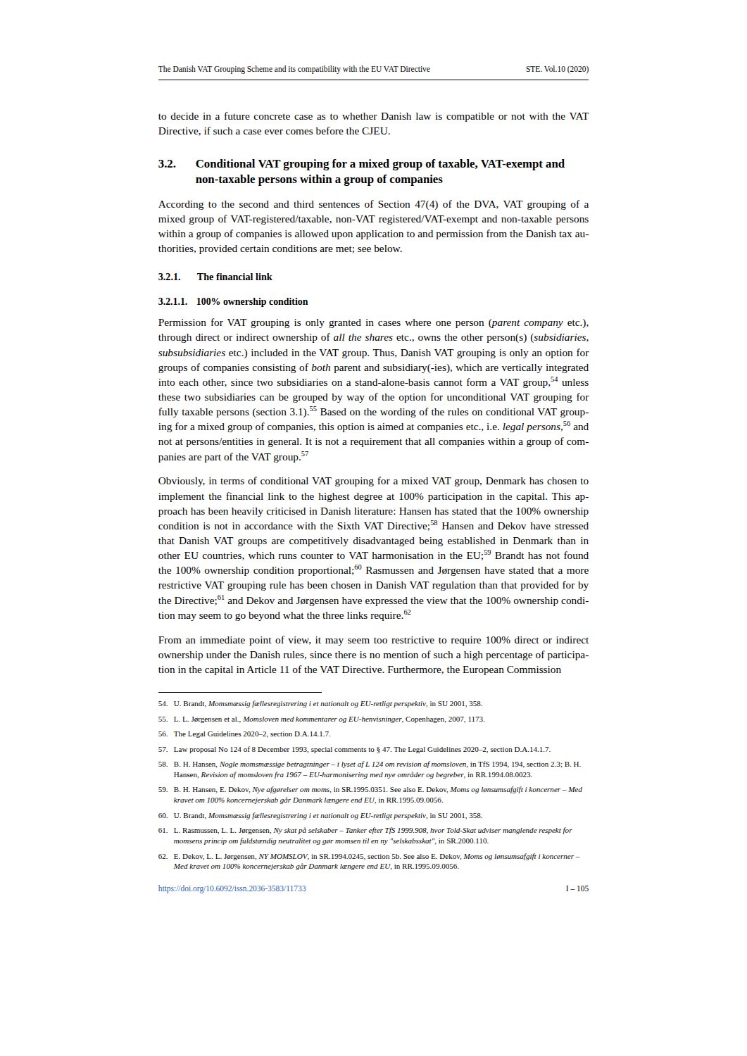The Danish VAT Grouping Scheme and its compatibility with the EU VAT Directive
STE. Vol.10 (2020)
to decide in a future concrete case as to whether Danish law is compatible or not with the VAT Directive, if such a case ever comes before the CJEU.
3.2. Conditional VAT grouping for a mixed group of taxable, VAT-exempt and non-taxable persons within a group of companies
According to the second and third sentences of Section 47(4) of the DVA, VAT grouping of a mixed group of VAT-registered/taxable, non-VAT registered/VAT-exempt and non-taxable persons within a group of companies is allowed upon application to and permission from the Danish tax authorities, provided certain conditions are met; see below.
3.2.1. The financial link
3.2.1.1. 100% ownership condition
Permission for VAT grouping is only granted in cases where one person (parent company etc.), through direct or indirect ownership of all the shares etc., owns the other person(s) (subsidiaries, subsubsidiaries etc.) included in the VAT group. Thus, Danish VAT grouping is only an option for groups of companies consisting of both parent and subsidiary(-ies), which are vertically integrated into each other, since two subsidiaries on a stand-alone-basis cannot form a VAT group,54 unless these two subsidiaries can be grouped by way of the option for unconditional VAT grouping for fully taxable persons (section 3.1).55 Based on the wording of the rules on conditional VAT grouping for a mixed group of companies, this option is aimed at companies etc., i.e. legal persons,56 and not at persons/entities in general. It is not a requirement that all companies within a group of companies are part of the VAT group.57
Obviously, in terms of conditional VAT grouping for a mixed VAT group, Denmark has chosen to implement the financial link to the highest degree at 100% participation in the capital. This approach has been heavily criticised in Danish literature: Hansen has stated that the 100% ownership condition is not in accordance with the Sixth VAT Directive;58 Hansen and Dekov have stressed that Danish VAT groups are competitively disadvantaged being established in Denmark than in other EU countries, which runs counter to VAT harmonisation in the EU;59 Brandt has not found the 100% ownership condition proportional;60 Rasmussen and Jørgensen have stated that a more restrictive VAT grouping rule has been chosen in Danish VAT regulation than that provided for by the Directive;61 and Dekov and Jørgensen have expressed the view that the 100% ownership condition may seem to go beyond what the three links require.62
From an immediate point of view, it may seem too restrictive to require 100% direct or indirect ownership under the Danish rules, since there is no mention of such a high percentage of participation in the capital in Article 11 of the VAT Directive. Furthermore, the European Commission
54.
U. Brandt, Momsmæssig fællesregistrering i et nationalt og EU-retligt perspektiv, in SU 2001, 358.
55.
L. L. Jørgensen et al., Momsloven med kommentarer og EU-henvisninger, Copenhagen, 2007, 1173.
56.
The Legal Guidelines 2020–2, section D.A.14.1.7.
57.
Law proposal No 124 of 8 December 1993, special comments to § 47. The Legal Guidelines 2020–2, section D.A.14.1.7.
58.
B. H. Hansen, Nogle momsmæssige betragtninger – i lyset af L 124 om revision af momsloven, in TfS 1994, 194, section 2.3; B. H. Hansen, Revision af momsloven fra 1967 – EU-harmonisering med nye områder og begreber, in RR.1994.08.0023.
59.
B. H. Hansen, E. Dekov, Nye afgørelser om moms, in SR.1995.0351. See also E. Dekov, Moms og lønsumsafgift i koncerner – Med kravet om 100% koncernejerskab går Danmark længere end EU, in RR.1995.09.0056.
60.
U. Brandt, Momsmæssig fællesregistrering i et nationalt og EU-retligt perspektiv, in SU 2001, 358.
61.
L. Rasmussen, L. L. Jørgensen, Ny skat på selskaber – Tanker efter TfS 1999.908, hvor Told-Skat udviser manglende respekt for momsens princip om fuldstændig neutralitet og gør momsen til en ny "selskabsskat", in SR.2000.110.
62.
E. Dekov, L. L. Jørgensen, NY MOMSLOV, in SR.1994.0245, section 5b. See also E. Dekov, Moms og lønsumsafgift i koncerner – Med kravet om 100% koncernejerskab går Danmark længere end EU, in RR.1995.09.0056.
https://doi.org/10.6092/issn.2036-3583/11733
I – 105